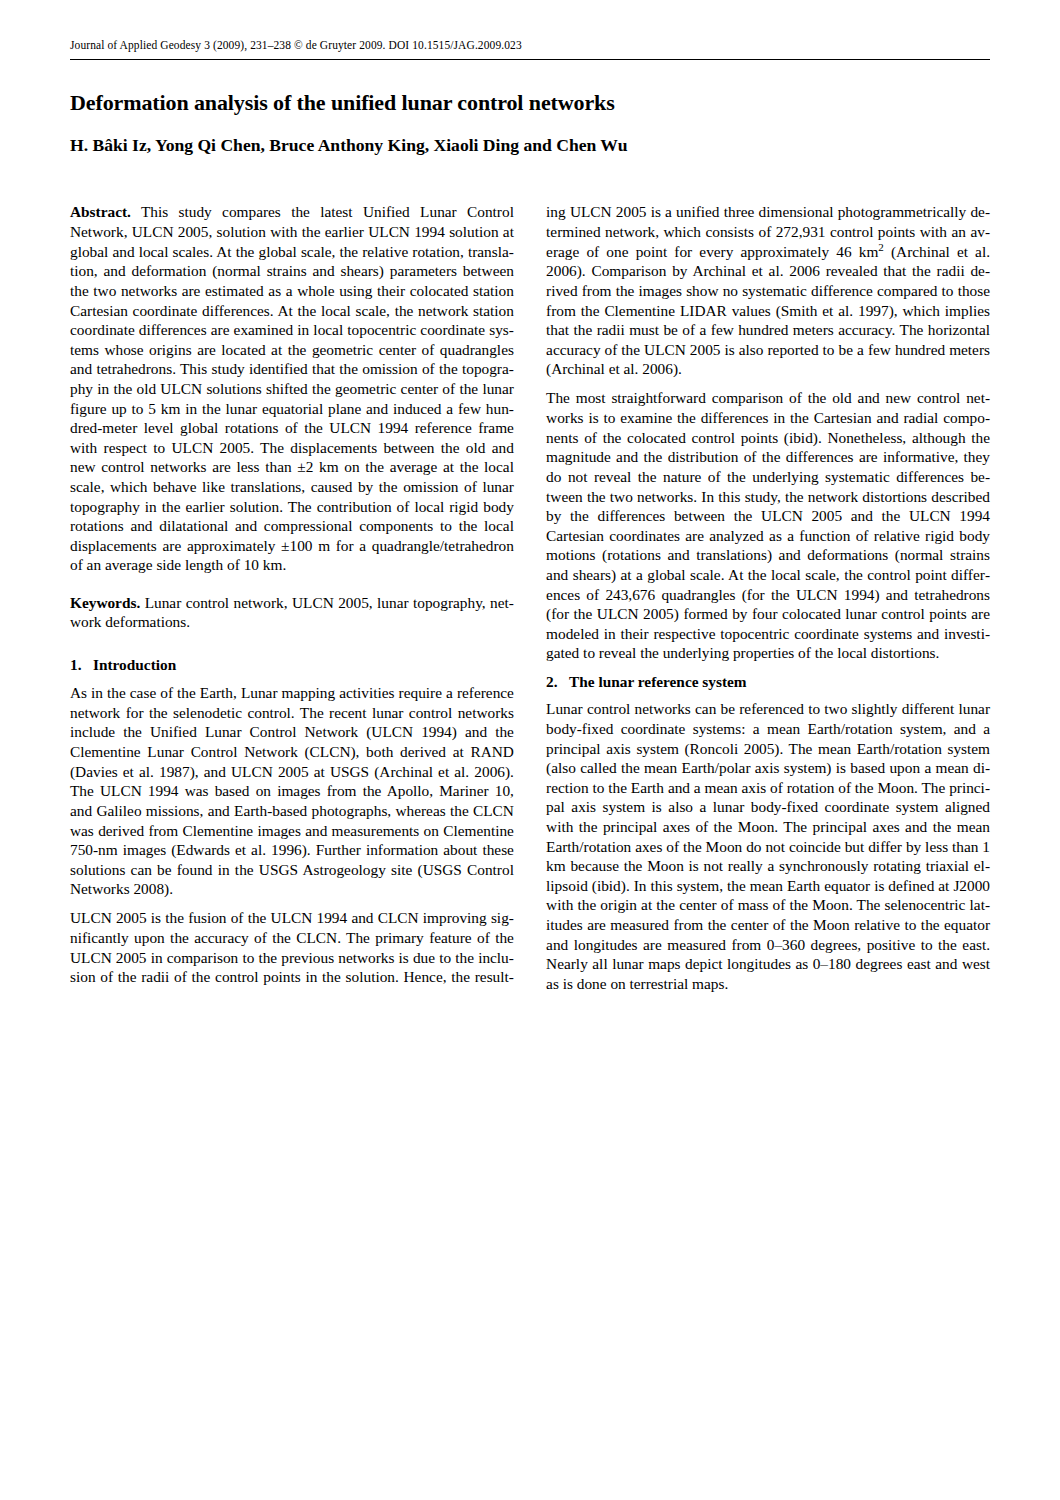Journal of Applied Geodesy 3 (2009), 231–238 © de Gruyter 2009. DOI 10.1515/JAG.2009.023
Deformation analysis of the unified lunar control networks
H. Bâki Iz, Yong Qi Chen, Bruce Anthony King, Xiaoli Ding and Chen Wu
Abstract. This study compares the latest Unified Lunar Control Network, ULCN 2005, solution with the earlier ULCN 1994 solution at global and local scales. At the global scale, the relative rotation, translation, and deformation (normal strains and shears) parameters between the two networks are estimated as a whole using their colocated station Cartesian coordinate differences. At the local scale, the network station coordinate differences are examined in local topocentric coordinate systems whose origins are located at the geometric center of quadrangles and tetrahedrons. This study identified that the omission of the topography in the old ULCN solutions shifted the geometric center of the lunar figure up to 5 km in the lunar equatorial plane and induced a few hundred-meter level global rotations of the ULCN 1994 reference frame with respect to ULCN 2005. The displacements between the old and new control networks are less than ±2 km on the average at the local scale, which behave like translations, caused by the omission of lunar topography in the earlier solution. The contribution of local rigid body rotations and dilatational and compressional components to the local displacements are approximately ±100 m for a quadrangle/tetrahedron of an average side length of 10 km.
Keywords. Lunar control network, ULCN 2005, lunar topography, network deformations.
1. Introduction
As in the case of the Earth, Lunar mapping activities require a reference network for the selenodetic control. The recent lunar control networks include the Unified Lunar Control Network (ULCN 1994) and the Clementine Lunar Control Network (CLCN), both derived at RAND (Davies et al. 1987), and ULCN 2005 at USGS (Archinal et al. 2006). The ULCN 1994 was based on images from the Apollo, Mariner 10, and Galileo missions, and Earth-based photographs, whereas the CLCN was derived from Clementine images and measurements on Clementine 750-nm images (Edwards et al. 1996). Further information about these solutions can be found in the USGS Astrogeology site (USGS Control Networks 2008).
ULCN 2005 is the fusion of the ULCN 1994 and CLCN improving significantly upon the accuracy of the CLCN. The primary feature of the ULCN 2005 in comparison to the previous networks is due to the inclusion of the radii of the control points in the solution. Hence, the resulting ULCN 2005 is a unified three dimensional photogrammetrically determined network, which consists of 272,931 control points with an average of one point for every approximately 46 km2 (Archinal et al. 2006). Comparison by Archinal et al. 2006 revealed that the radii derived from the images show no systematic difference compared to those from the Clementine LIDAR values (Smith et al. 1997), which implies that the radii must be of a few hundred meters accuracy. The horizontal accuracy of the ULCN 2005 is also reported to be a few hundred meters (Archinal et al. 2006).
The most straightforward comparison of the old and new control networks is to examine the differences in the Cartesian and radial components of the colocated control points (ibid). Nonetheless, although the magnitude and the distribution of the differences are informative, they do not reveal the nature of the underlying systematic differences between the two networks. In this study, the network distortions described by the differences between the ULCN 2005 and the ULCN 1994 Cartesian coordinates are analyzed as a function of relative rigid body motions (rotations and translations) and deformations (normal strains and shears) at a global scale. At the local scale, the control point differences of 243,676 quadrangles (for the ULCN 1994) and tetrahedrons (for the ULCN 2005) formed by four colocated lunar control points are modeled in their respective topocentric coordinate systems and investigated to reveal the underlying properties of the local distortions.
2. The lunar reference system
Lunar control networks can be referenced to two slightly different lunar body-fixed coordinate systems: a mean Earth/rotation system, and a principal axis system (Roncoli 2005). The mean Earth/rotation system (also called the mean Earth/polar axis system) is based upon a mean direction to the Earth and a mean axis of rotation of the Moon. The principal axis system is also a lunar body-fixed coordinate system aligned with the principal axes of the Moon. The principal axes and the mean Earth/rotation axes of the Moon do not coincide but differ by less than 1 km because the Moon is not really a synchronously rotating triaxial ellipsoid (ibid). In this system, the mean Earth equator is defined at J2000 with the origin at the center of mass of the Moon. The selenocentric latitudes are measured from the center of the Moon relative to the equator and longitudes are measured from 0–360 degrees, positive to the east. Nearly all lunar maps depict longitudes as 0–180 degrees east and west as is done on terrestrial maps.